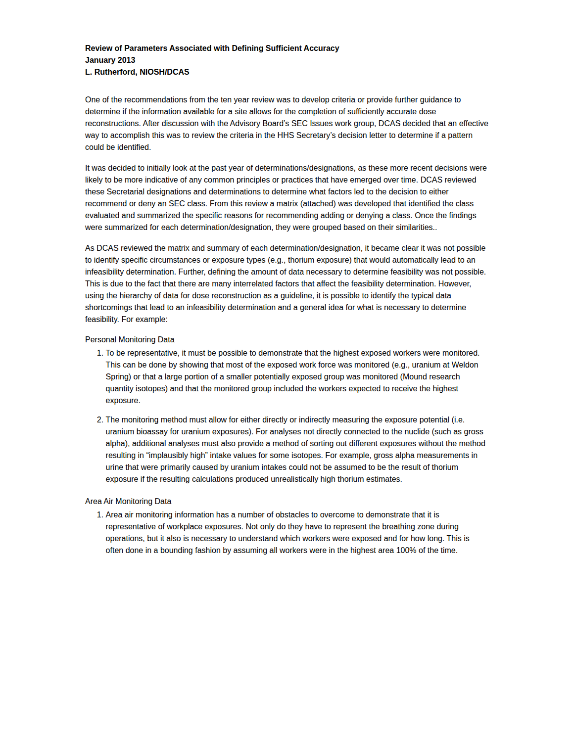Review of Parameters Associated with Defining Sufficient Accuracy
January 2013
L. Rutherford, NIOSH/DCAS
One of the recommendations from the ten year review was to develop criteria or provide further guidance to determine if the information available for a site allows for the completion of sufficiently accurate dose reconstructions. After discussion with the Advisory Board’s SEC Issues work group, DCAS decided that an effective way to accomplish this was to review the criteria in the HHS Secretary’s decision letter to determine if a pattern could be identified.
It was decided to initially look at the past year of determinations/designations, as these more recent decisions were likely to be more indicative of any common principles or practices that have emerged over time. DCAS reviewed these Secretarial designations and determinations to determine what factors led to the decision to either recommend or deny an SEC class. From this review a matrix (attached) was developed that identified the class evaluated and summarized the specific reasons for recommending adding or denying a class. Once the findings were summarized for each determination/designation, they were grouped based on their similarities..
As DCAS reviewed the matrix and summary of each determination/designation, it became clear it was not possible to identify specific circumstances or exposure types (e.g., thorium exposure) that would automatically lead to an infeasibility determination. Further, defining the amount of data necessary to determine feasibility was not possible. This is due to the fact that there are many interrelated factors that affect the feasibility determination. However, using the hierarchy of data for dose reconstruction as a guideline, it is possible to identify the typical data shortcomings that lead to an infeasibility determination and a general idea for what is necessary to determine feasibility. For example:
Personal Monitoring Data
To be representative, it must be possible to demonstrate that the highest exposed workers were monitored. This can be done by showing that most of the exposed work force was monitored (e.g., uranium at Weldon Spring) or that a large portion of a smaller potentially exposed group was monitored (Mound research quantity isotopes) and that the monitored group included the workers expected to receive the highest exposure.
The monitoring method must allow for either directly or indirectly measuring the exposure potential (i.e. uranium bioassay for uranium exposures). For analyses not directly connected to the nuclide (such as gross alpha), additional analyses must also provide a method of sorting out different exposures without the method resulting in “implausibly high” intake values for some isotopes. For example, gross alpha measurements in urine that were primarily caused by uranium intakes could not be assumed to be the result of thorium exposure if the resulting calculations produced unrealistically high thorium estimates.
Area Air Monitoring Data
Area air monitoring information has a number of obstacles to overcome to demonstrate that it is representative of workplace exposures. Not only do they have to represent the breathing zone during operations, but it also is necessary to understand which workers were exposed and for how long. This is often done in a bounding fashion by assuming all workers were in the highest area 100% of the time.